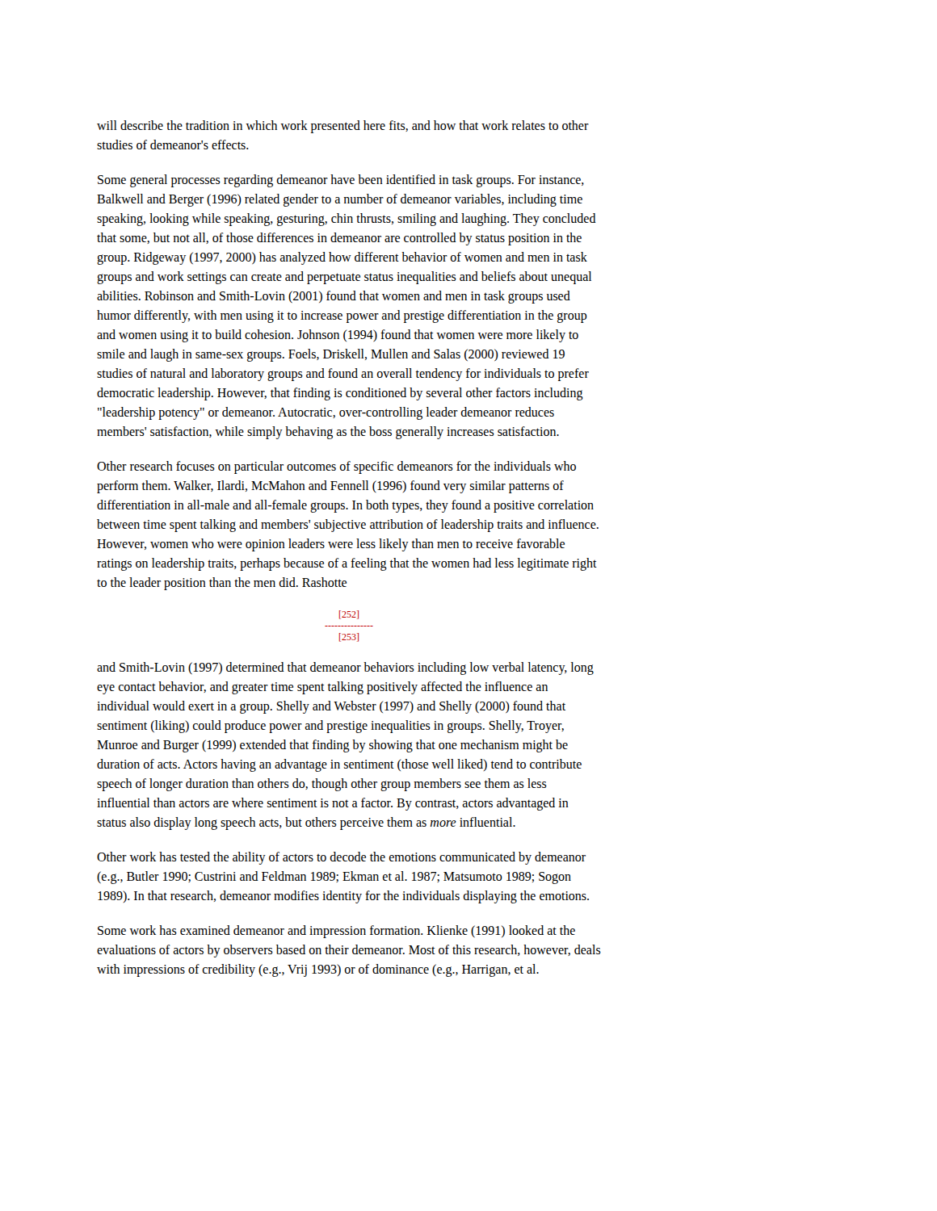will describe the tradition in which work presented here fits, and how that work relates to other studies of demeanor's effects.
Some general processes regarding demeanor have been identified in task groups. For instance, Balkwell and Berger (1996) related gender to a number of demeanor variables, including time speaking, looking while speaking, gesturing, chin thrusts, smiling and laughing. They concluded that some, but not all, of those differences in demeanor are controlled by status position in the group. Ridgeway (1997, 2000) has analyzed how different behavior of women and men in task groups and work settings can create and perpetuate status inequalities and beliefs about unequal abilities. Robinson and Smith-Lovin (2001) found that women and men in task groups used humor differently, with men using it to increase power and prestige differentiation in the group and women using it to build cohesion. Johnson (1994) found that women were more likely to smile and laugh in same-sex groups. Foels, Driskell, Mullen and Salas (2000) reviewed 19 studies of natural and laboratory groups and found an overall tendency for individuals to prefer democratic leadership. However, that finding is conditioned by several other factors including "leadership potency" or demeanor. Autocratic, over-controlling leader demeanor reduces members' satisfaction, while simply behaving as the boss generally increases satisfaction.
Other research focuses on particular outcomes of specific demeanors for the individuals who perform them. Walker, Ilardi, McMahon and Fennell (1996) found very similar patterns of differentiation in all-male and all-female groups. In both types, they found a positive correlation between time spent talking and members' subjective attribution of leadership traits and influence. However, women who were opinion leaders were less likely than men to receive favorable ratings on leadership traits, perhaps because of a feeling that the women had less legitimate right to the leader position than the men did. Rashotte
[252]
---------------
[253]
and Smith-Lovin (1997) determined that demeanor behaviors including low verbal latency, long eye contact behavior, and greater time spent talking positively affected the influence an individual would exert in a group. Shelly and Webster (1997) and Shelly (2000) found that sentiment (liking) could produce power and prestige inequalities in groups. Shelly, Troyer, Munroe and Burger (1999) extended that finding by showing that one mechanism might be duration of acts. Actors having an advantage in sentiment (those well liked) tend to contribute speech of longer duration than others do, though other group members see them as less influential than actors are where sentiment is not a factor. By contrast, actors advantaged in status also display long speech acts, but others perceive them as more influential.
Other work has tested the ability of actors to decode the emotions communicated by demeanor (e.g., Butler 1990; Custrini and Feldman 1989; Ekman et al. 1987; Matsumoto 1989; Sogon 1989). In that research, demeanor modifies identity for the individuals displaying the emotions.
Some work has examined demeanor and impression formation. Klienke (1991) looked at the evaluations of actors by observers based on their demeanor. Most of this research, however, deals with impressions of credibility (e.g., Vrij 1993) or of dominance (e.g., Harrigan, et al.